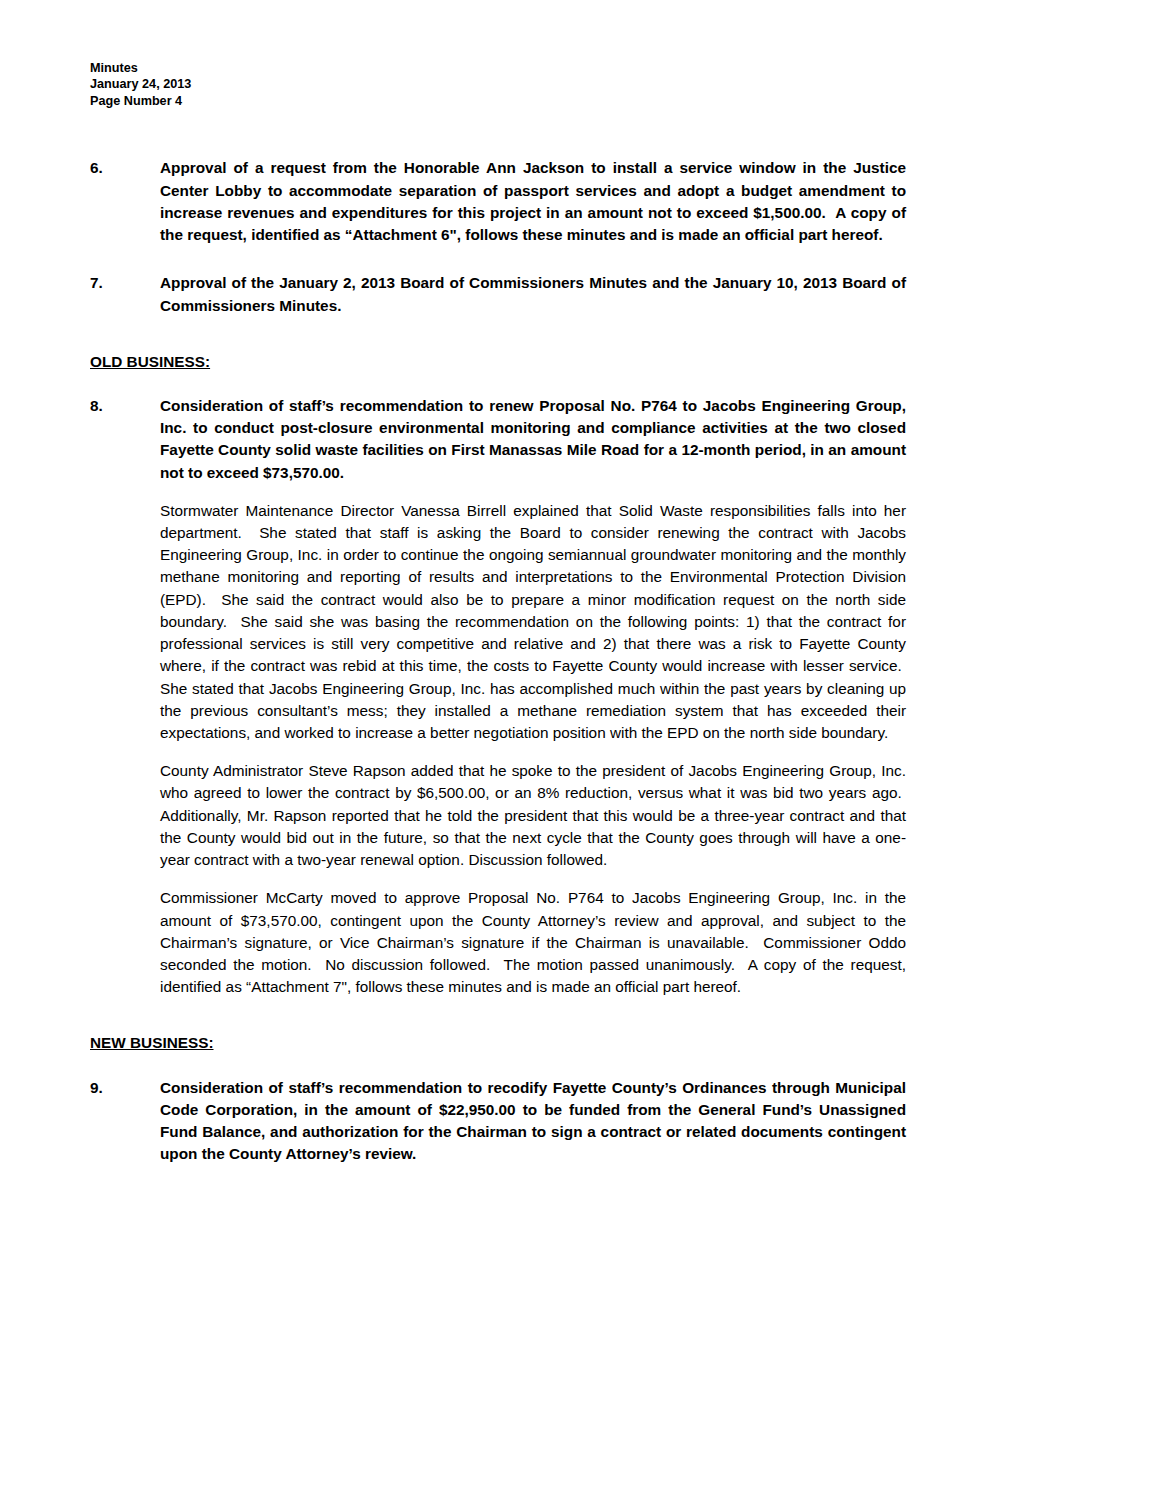Minutes
January 24, 2013
Page Number 4
6.
Approval of a request from the Honorable Ann Jackson to install a service window in the Justice Center Lobby to accommodate separation of passport services and adopt a budget amendment to increase revenues and expenditures for this project in an amount not to exceed $1,500.00. A copy of the request, identified as “Attachment 6", follows these minutes and is made an official part hereof.
7.
Approval of the January 2, 2013 Board of Commissioners Minutes and the January 10, 2013 Board of Commissioners Minutes.
OLD BUSINESS:
8.
Consideration of staff’s recommendation to renew Proposal No. P764 to Jacobs Engineering Group, Inc. to conduct post-closure environmental monitoring and compliance activities at the two closed Fayette County solid waste facilities on First Manassas Mile Road for a 12-month period, in an amount not to exceed $73,570.00.
Stormwater Maintenance Director Vanessa Birrell explained that Solid Waste responsibilities falls into her department. She stated that staff is asking the Board to consider renewing the contract with Jacobs Engineering Group, Inc. in order to continue the ongoing semiannual groundwater monitoring and the monthly methane monitoring and reporting of results and interpretations to the Environmental Protection Division (EPD). She said the contract would also be to prepare a minor modification request on the north side boundary. She said she was basing the recommendation on the following points: 1) that the contract for professional services is still very competitive and relative and 2) that there was a risk to Fayette County where, if the contract was rebid at this time, the costs to Fayette County would increase with lesser service. She stated that Jacobs Engineering Group, Inc. has accomplished much within the past years by cleaning up the previous consultant’s mess; they installed a methane remediation system that has exceeded their expectations, and worked to increase a better negotiation position with the EPD on the north side boundary.
County Administrator Steve Rapson added that he spoke to the president of Jacobs Engineering Group, Inc. who agreed to lower the contract by $6,500.00, or an 8% reduction, versus what it was bid two years ago. Additionally, Mr. Rapson reported that he told the president that this would be a three-year contract and that the County would bid out in the future, so that the next cycle that the County goes through will have a one-year contract with a two-year renewal option. Discussion followed.
Commissioner McCarty moved to approve Proposal No. P764 to Jacobs Engineering Group, Inc. in the amount of $73,570.00, contingent upon the County Attorney’s review and approval, and subject to the Chairman’s signature, or Vice Chairman’s signature if the Chairman is unavailable. Commissioner Oddo seconded the motion. No discussion followed. The motion passed unanimously. A copy of the request, identified as “Attachment 7", follows these minutes and is made an official part hereof.
NEW BUSINESS:
9.
Consideration of staff’s recommendation to recodify Fayette County’s Ordinances through Municipal Code Corporation, in the amount of $22,950.00 to be funded from the General Fund’s Unassigned Fund Balance, and authorization for the Chairman to sign a contract or related documents contingent upon the County Attorney’s review.